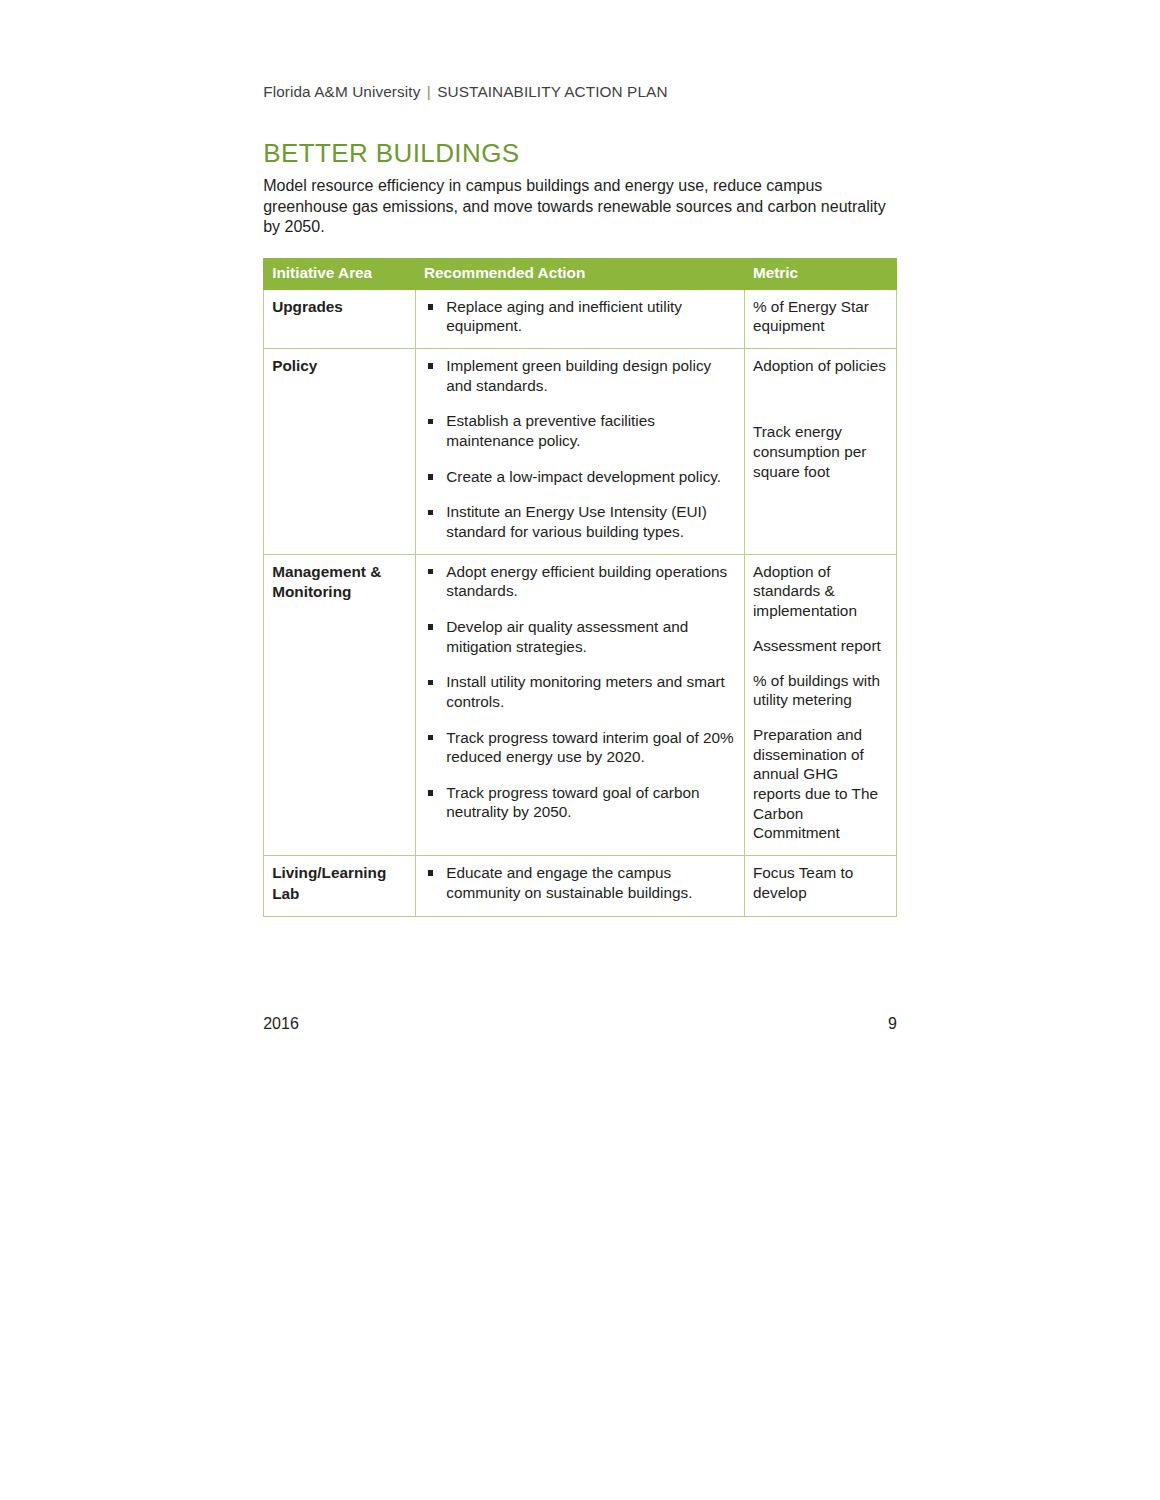Florida A&M University | SUSTAINABILITY ACTION PLAN
BETTER BUILDINGS
Model resource efficiency in campus buildings and energy use, reduce campus greenhouse gas emissions, and move towards renewable sources and carbon neutrality by 2050.
| Initiative Area | Recommended Action | Metric |
| --- | --- | --- |
| Upgrades | Replace aging and inefficient utility equipment. | % of Energy Star equipment |
| Policy | Implement green building design policy and standards. Establish a preventive facilities maintenance policy. Create a low-impact development policy. Institute an Energy Use Intensity (EUI) standard for various building types. | Adoption of policies Track energy consumption per square foot |
| Management & Monitoring | Adopt energy efficient building operations standards. Develop air quality assessment and mitigation strategies. Install utility monitoring meters and smart controls. Track progress toward interim goal of 20% reduced energy use by 2020. Track progress toward goal of carbon neutrality by 2050. | Adoption of standards & implementation Assessment report % of buildings with utility metering Preparation and dissemination of annual GHG reports due to The Carbon Commitment |
| Living/Learning Lab | Educate and engage the campus community on sustainable buildings. | Focus Team to develop |
2016 9